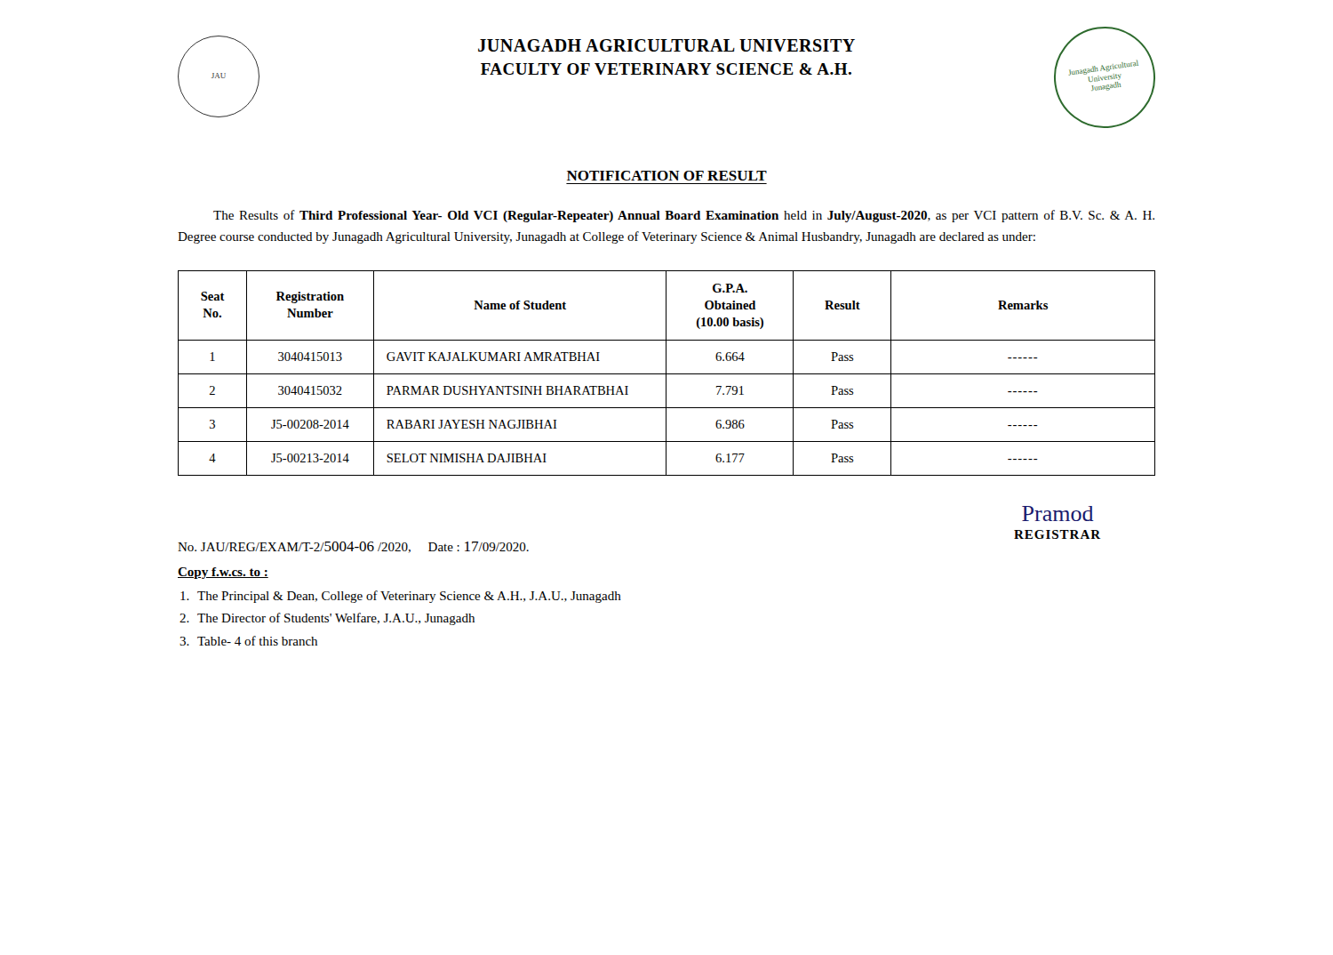JAU
Junagadh Agricultural University
Junagadh
JUNAGADH AGRICULTURAL UNIVERSITY
FACULTY OF VETERINARY SCIENCE & A.H.
NOTIFICATION OF RESULT
The Results of Third Professional Year- Old VCI (Regular-Repeater) Annual Board Examination held in July/August-2020, as per VCI pattern of B.V. Sc. & A. H. Degree course conducted by Junagadh Agricultural University, Junagadh at College of Veterinary Science & Animal Husbandry, Junagadh are declared as under:
| Seat No. | Registration Number | Name of Student | G.P.A. Obtained (10.00 basis) | Result | Remarks |
| --- | --- | --- | --- | --- | --- |
| 1 | 3040415013 | GAVIT KAJALKUMARI AMRATBHAI | 6.664 | Pass | ------ |
| 2 | 3040415032 | PARMAR DUSHYANTSINH BHARATBHAI | 7.791 | Pass | ------ |
| 3 | J5-00208-2014 | RABARI JAYESH NAGJIBHAI | 6.986 | Pass | ------ |
| 4 | J5-00213-2014 | SELOT NIMISHA DAJIBHAI | 6.177 | Pass | ------ |
Pramod
REGISTRAR
No. JAU/REG/EXAM/T-2/5004-06 /2020, Date : 17/09/2020.
Copy f.w.cs. to :
The Principal & Dean, College of Veterinary Science & A.H., J.A.U., Junagadh
The Director of Students' Welfare, J.A.U., Junagadh
Table- 4 of this branch